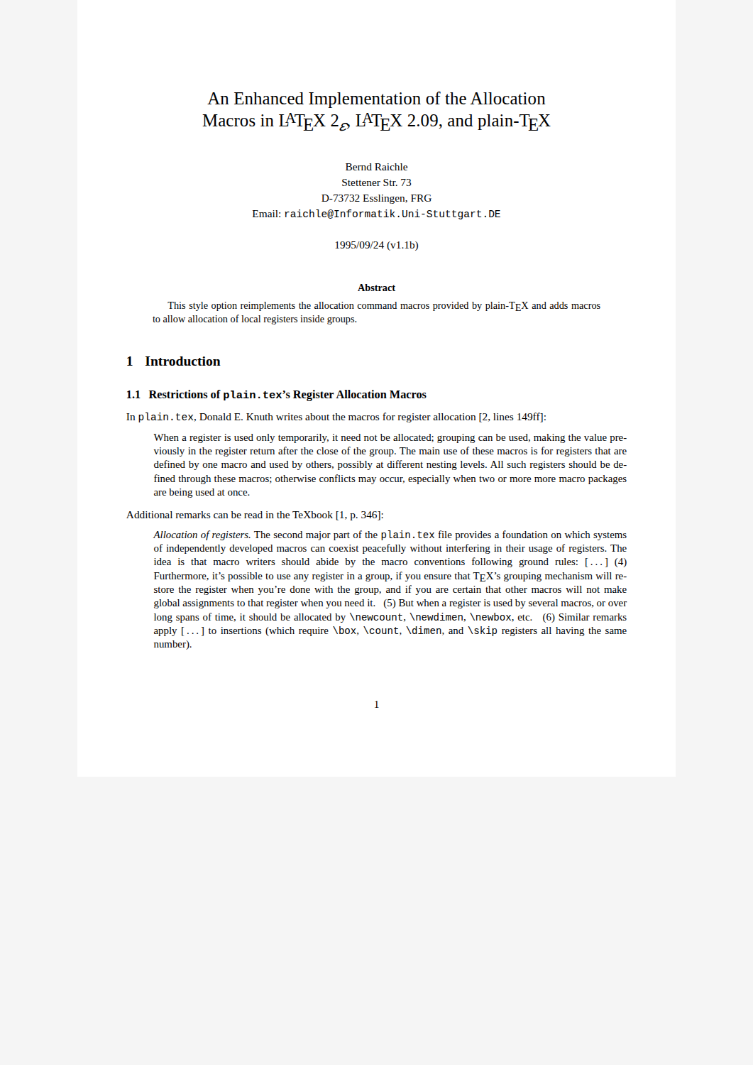An Enhanced Implementation of the Allocation
Macros in LATEX 2𝜀, LATEX 2.09, and plain-TEX
Bernd Raichle Stettener Str. 73 D-73732 Esslingen, FRG Email: raichle@Informatik.Uni-Stuttgart.DE
1995/09/24 (v1.1b)
Abstract
This style option reimplements the allocation command macros provided by plain-TEX and adds macros to allow allocation of local registers inside groups.
1 Introduction
1.1 Restrictions of plain.tex’s Register Allocation Macros
In plain.tex, Donald E. Knuth writes about the macros for register allocation [2, lines 149ff]:
When a register is used only temporarily, it need not be allocated; grouping can be used, making the value previously in the register return after the close of the group. The main use of these macros is for registers that are defined by one macro and used by others, possibly at different nesting levels. All such registers should be defined through these macros; otherwise conflicts may occur, especially when two or more more macro packages are being used at once.
Additional remarks can be read in the TeXbook [1, p. 346]:
Allocation of registers. The second major part of the plain.tex file provides a foundation on which systems of independently developed macros can coexist peacefully without interfering in their usage of registers. The idea is that macro writers should abide by the macro conventions following ground rules: [ . . . ] (4) Furthermore, it’s possible to use any register in a group, if you ensure that TEX’s grouping mechanism will restore the register when you’re done with the group, and if you are certain that other macros will not make global assignments to that register when you need it. (5) But when a register is used by several macros, or over long spans of time, it should be allocated by \newcount, \newdimen, \newbox, etc. (6) Similar remarks apply [ . . . ] to insertions (which require \box, \count, \dimen, and \skip registers all having the same number).
1